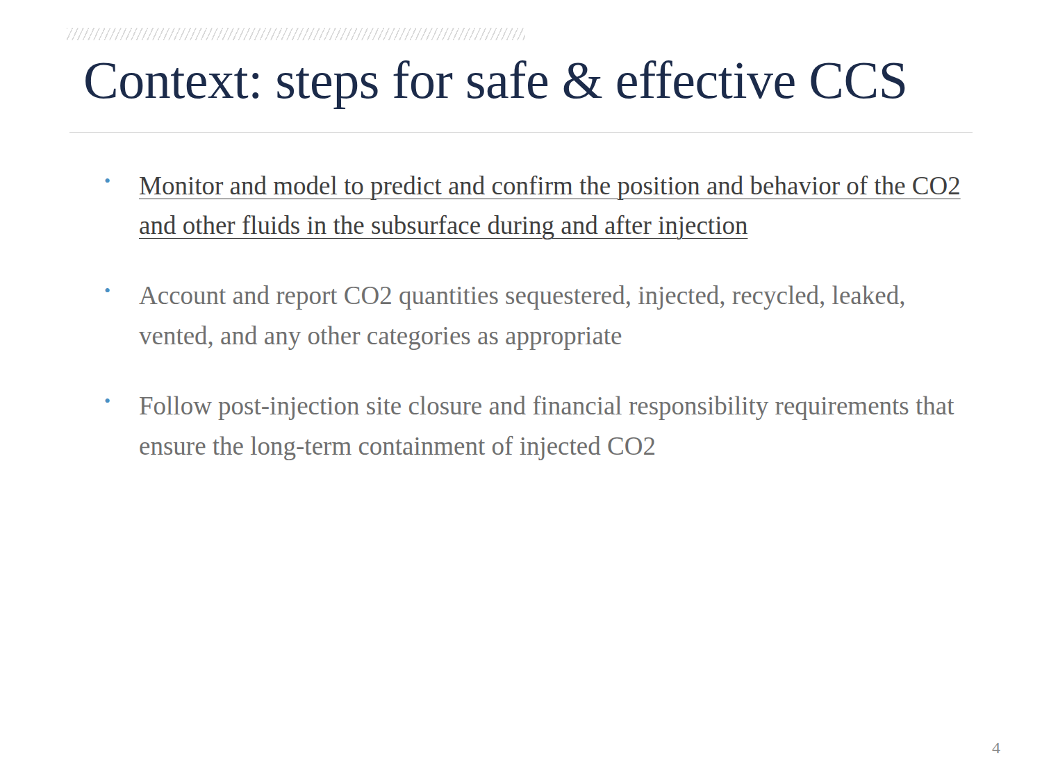Context: steps for safe & effective CCS
Monitor and model to predict and confirm the position and behavior of the CO2 and other fluids in the subsurface during and after injection
Account and report CO2 quantities sequestered, injected, recycled, leaked, vented, and any other categories as appropriate
Follow post-injection site closure and financial responsibility requirements that ensure the long-term containment of injected CO2
4